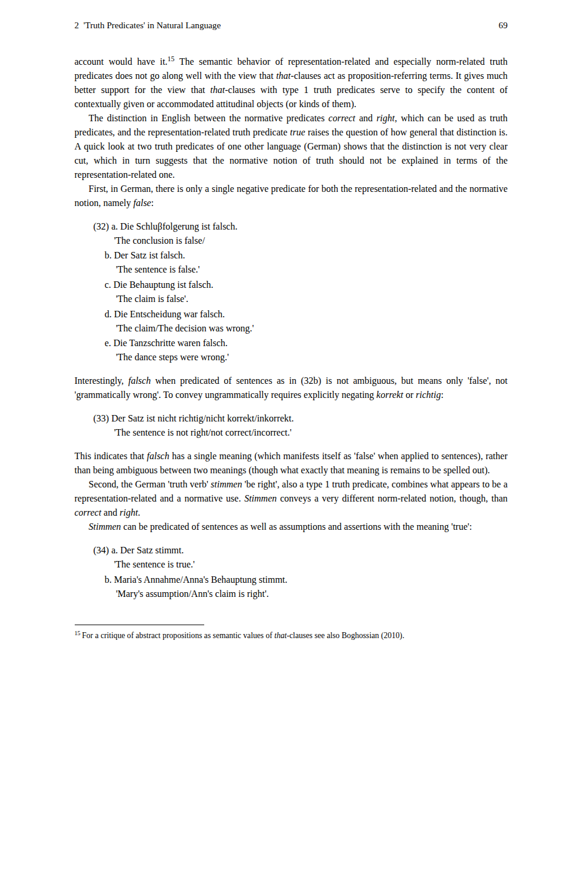2 'Truth Predicates' in Natural Language 69
account would have it.15 The semantic behavior of representation-related and especially norm-related truth predicates does not go along well with the view that that-clauses act as proposition-referring terms. It gives much better support for the view that that-clauses with type 1 truth predicates serve to specify the content of contextually given or accommodated attitudinal objects (or kinds of them).
The distinction in English between the normative predicates correct and right, which can be used as truth predicates, and the representation-related truth predicate true raises the question of how general that distinction is. A quick look at two truth predicates of one other language (German) shows that the distinction is not very clear cut, which in turn suggests that the normative notion of truth should not be explained in terms of the representation-related one.
First, in German, there is only a single negative predicate for both the representation-related and the normative notion, namely false:
(32) a. Die Schluβfolgerung ist falsch. 'The conclusion is false/
b. Der Satz ist falsch. 'The sentence is false.'
c. Die Behauptung ist falsch. 'The claim is false'.
d. Die Entscheidung war falsch. 'The claim/The decision was wrong.'
e. Die Tanzschritte waren falsch. 'The dance steps were wrong.'
Interestingly, falsch when predicated of sentences as in (32b) is not ambiguous, but means only 'false', not 'grammatically wrong'. To convey ungrammatically requires explicitly negating korrekt or richtig:
(33) Der Satz ist nicht richtig/nicht korrekt/inkorrekt. 'The sentence is not right/not correct/incorrect.'
This indicates that falsch has a single meaning (which manifests itself as 'false' when applied to sentences), rather than being ambiguous between two meanings (though what exactly that meaning is remains to be spelled out).
Second, the German 'truth verb' stimmen 'be right', also a type 1 truth predicate, combines what appears to be a representation-related and a normative use. Stimmen conveys a very different norm-related notion, though, than correct and right.
Stimmen can be predicated of sentences as well as assumptions and assertions with the meaning 'true':
(34) a. Der Satz stimmt. 'The sentence is true.'
b. Maria's Annahme/Anna's Behauptung stimmt. 'Mary's assumption/Ann's claim is right'.
15For a critique of abstract propositions as semantic values of that-clauses see also Boghossian (2010).